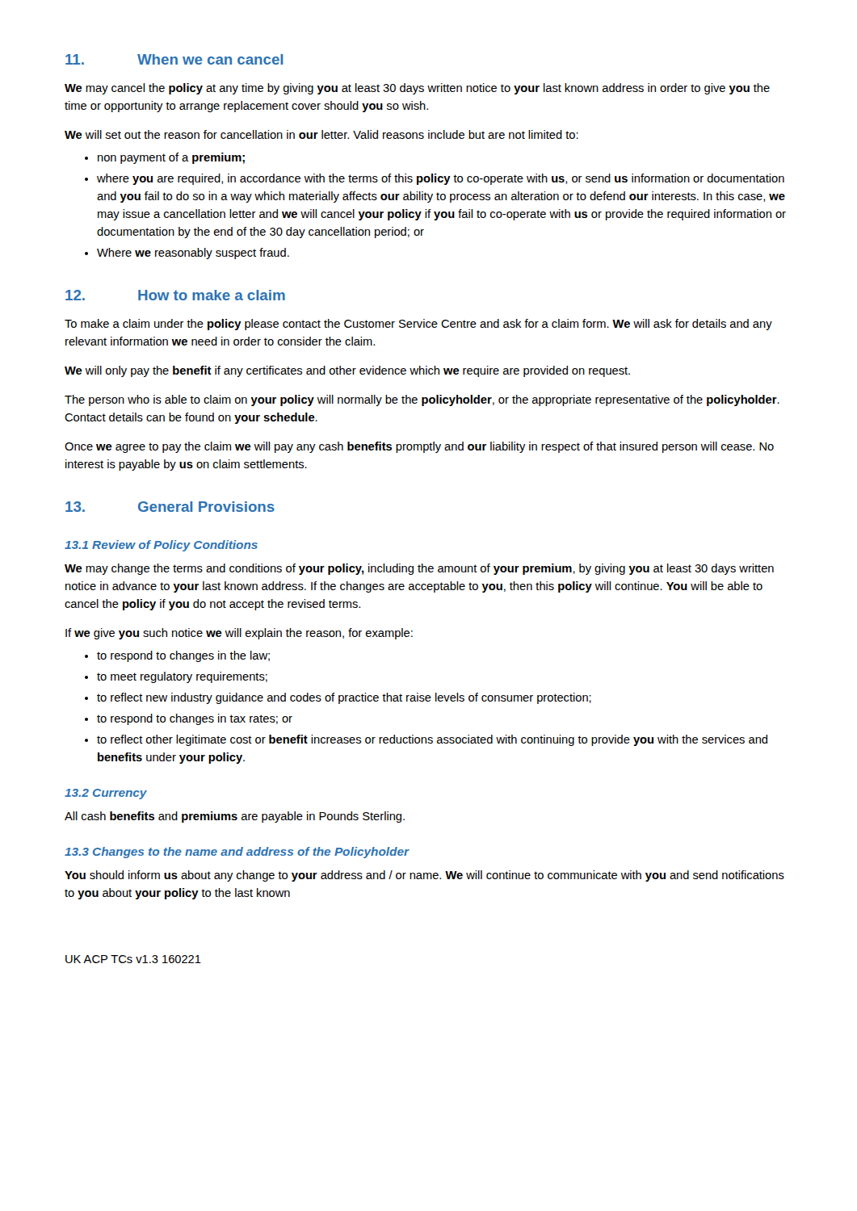11. When we can cancel
We may cancel the policy at any time by giving you at least 30 days written notice to your last known address in order to give you the time or opportunity to arrange replacement cover should you so wish.
We will set out the reason for cancellation in our letter. Valid reasons include but are not limited to:
non payment of a premium;
where you are required, in accordance with the terms of this policy to co-operate with us, or send us information or documentation and you fail to do so in a way which materially affects our ability to process an alteration or to defend our interests. In this case, we may issue a cancellation letter and we will cancel your policy if you fail to co-operate with us or provide the required information or documentation by the end of the 30 day cancellation period; or
Where we reasonably suspect fraud.
12. How to make a claim
To make a claim under the policy please contact the Customer Service Centre and ask for a claim form. We will ask for details and any relevant information we need in order to consider the claim.
We will only pay the benefit if any certificates and other evidence which we require are provided on request.
The person who is able to claim on your policy will normally be the policyholder, or the appropriate representative of the policyholder. Contact details can be found on your schedule.
Once we agree to pay the claim we will pay any cash benefits promptly and our liability in respect of that insured person will cease. No interest is payable by us on claim settlements.
13. General Provisions
13.1 Review of Policy Conditions
We may change the terms and conditions of your policy, including the amount of your premium, by giving you at least 30 days written notice in advance to your last known address. If the changes are acceptable to you, then this policy will continue. You will be able to cancel the policy if you do not accept the revised terms.
If we give you such notice we will explain the reason, for example:
to respond to changes in the law;
to meet regulatory requirements;
to reflect new industry guidance and codes of practice that raise levels of consumer protection;
to respond to changes in tax rates; or
to reflect other legitimate cost or benefit increases or reductions associated with continuing to provide you with the services and benefits under your policy.
13.2 Currency
All cash benefits and premiums are payable in Pounds Sterling.
13.3 Changes to the name and address of the Policyholder
You should inform us about any change to your address and / or name. We will continue to communicate with you and send notifications to you about your policy to the last known
UK ACP TCs v1.3 160221